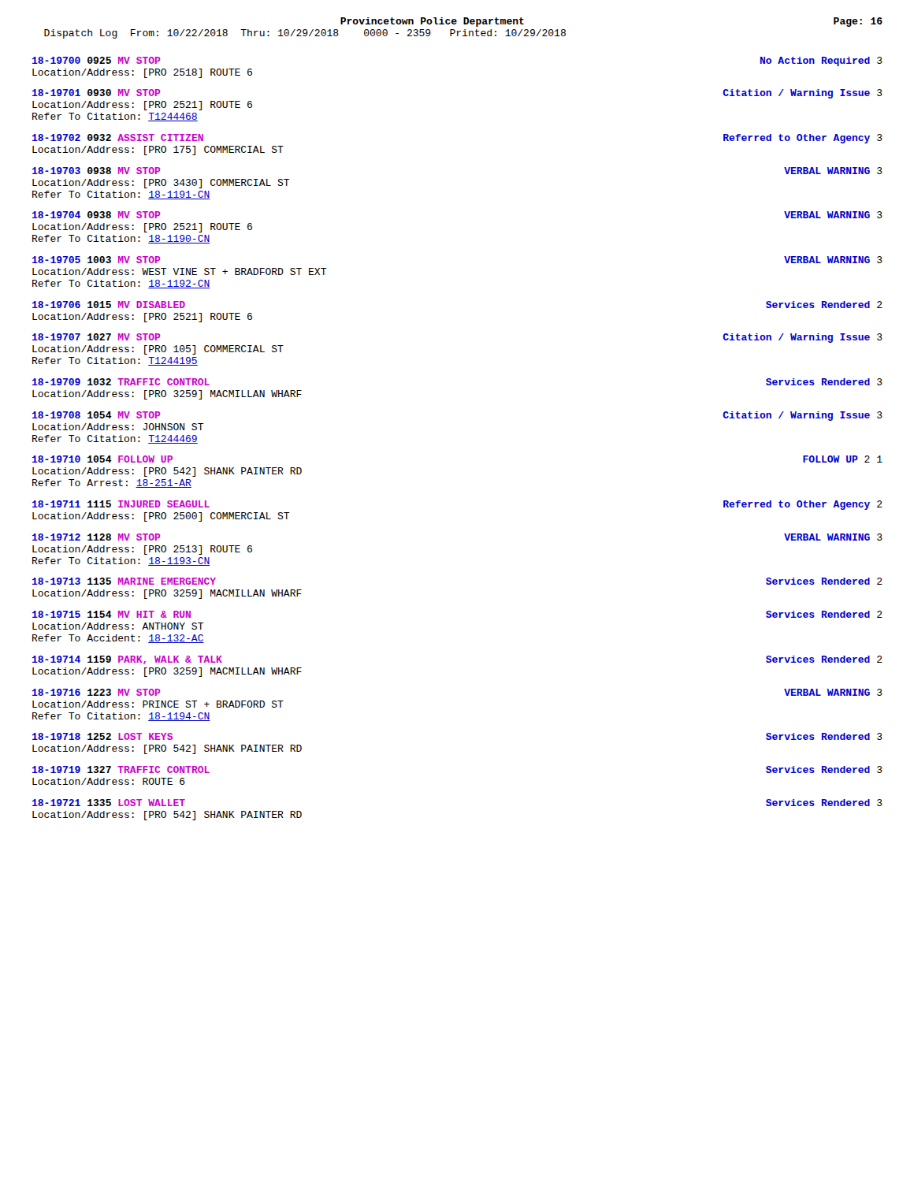Provincetown Police DepartmentPage: 16
Dispatch Log From: 10/22/2018 Thru: 10/29/2018 0000 - 2359 Printed: 10/29/2018
18-19700 0925 MV STOP
No Action Required 3
Location/Address: [PRO 2518] ROUTE 6
18-19701 0930 MV STOP
Citation / Warning Issue 3
Location/Address: [PRO 2521] ROUTE 6
Refer To Citation: T1244468
18-19702 0932 ASSIST CITIZEN
Referred to Other Agency 3
Location/Address: [PRO 175] COMMERCIAL ST
18-19703 0938 MV STOP
VERBAL WARNING 3
Location/Address: [PRO 3430] COMMERCIAL ST
Refer To Citation: 18-1191-CN
18-19704 0938 MV STOP
VERBAL WARNING 3
Location/Address: [PRO 2521] ROUTE 6
Refer To Citation: 18-1190-CN
18-19705 1003 MV STOP
VERBAL WARNING 3
Location/Address: WEST VINE ST + BRADFORD ST EXT
Refer To Citation: 18-1192-CN
18-19706 1015 MV DISABLED
Services Rendered 2
Location/Address: [PRO 2521] ROUTE 6
18-19707 1027 MV STOP
Citation / Warning Issue 3
Location/Address: [PRO 105] COMMERCIAL ST
Refer To Citation: T1244195
18-19709 1032 TRAFFIC CONTROL
Services Rendered 3
Location/Address: [PRO 3259] MACMILLAN WHARF
18-19708 1054 MV STOP
Citation / Warning Issue 3
Location/Address: JOHNSON ST
Refer To Citation: T1244469
18-19710 1054 FOLLOW UP
FOLLOW UP 2 1
Location/Address: [PRO 542] SHANK PAINTER RD
Refer To Arrest: 18-251-AR
18-19711 1115 INJURED SEAGULL
Referred to Other Agency 2
Location/Address: [PRO 2500] COMMERCIAL ST
18-19712 1128 MV STOP
VERBAL WARNING 3
Location/Address: [PRO 2513] ROUTE 6
Refer To Citation: 18-1193-CN
18-19713 1135 MARINE EMERGENCY
Services Rendered 2
Location/Address: [PRO 3259] MACMILLAN WHARF
18-19715 1154 MV HIT & RUN
Services Rendered 2
Location/Address: ANTHONY ST
Refer To Accident: 18-132-AC
18-19714 1159 PARK, WALK & TALK
Services Rendered 2
Location/Address: [PRO 3259] MACMILLAN WHARF
18-19716 1223 MV STOP
VERBAL WARNING 3
Location/Address: PRINCE ST + BRADFORD ST
Refer To Citation: 18-1194-CN
18-19718 1252 LOST KEYS
Services Rendered 3
Location/Address: [PRO 542] SHANK PAINTER RD
18-19719 1327 TRAFFIC CONTROL
Services Rendered 3
Location/Address: ROUTE 6
18-19721 1335 LOST WALLET
Services Rendered 3
Location/Address: [PRO 542] SHANK PAINTER RD